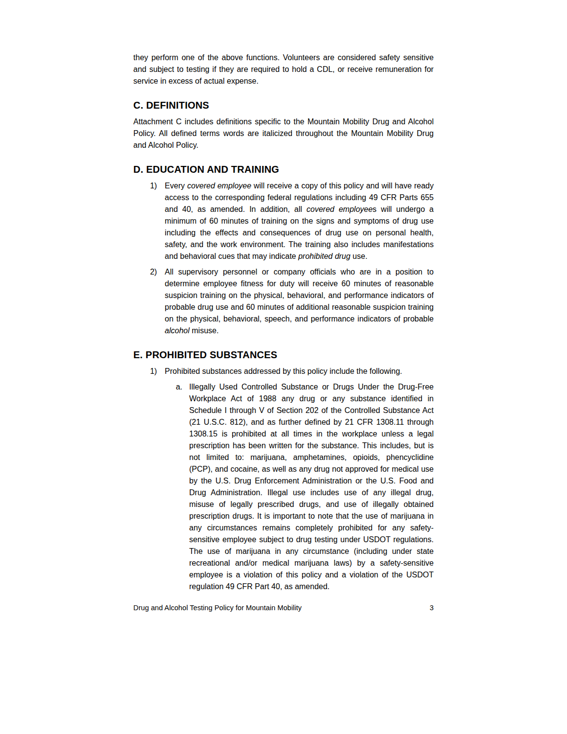they perform one of the above functions. Volunteers are considered safety sensitive and subject to testing if they are required to hold a CDL, or receive remuneration for service in excess of actual expense.
C. DEFINITIONS
Attachment C includes definitions specific to the Mountain Mobility Drug and Alcohol Policy. All defined terms words are italicized throughout the Mountain Mobility Drug and Alcohol Policy.
D. EDUCATION AND TRAINING
Every covered employee will receive a copy of this policy and will have ready access to the corresponding federal regulations including 49 CFR Parts 655 and 40, as amended. In addition, all covered employees will undergo a minimum of 60 minutes of training on the signs and symptoms of drug use including the effects and consequences of drug use on personal health, safety, and the work environment. The training also includes manifestations and behavioral cues that may indicate prohibited drug use.
All supervisory personnel or company officials who are in a position to determine employee fitness for duty will receive 60 minutes of reasonable suspicion training on the physical, behavioral, and performance indicators of probable drug use and 60 minutes of additional reasonable suspicion training on the physical, behavioral, speech, and performance indicators of probable alcohol misuse.
E. PROHIBITED SUBSTANCES
Prohibited substances addressed by this policy include the following.
Illegally Used Controlled Substance or Drugs Under the Drug-Free Workplace Act of 1988 any drug or any substance identified in Schedule I through V of Section 202 of the Controlled Substance Act (21 U.S.C. 812), and as further defined by 21 CFR 1308.11 through 1308.15 is prohibited at all times in the workplace unless a legal prescription has been written for the substance. This includes, but is not limited to: marijuana, amphetamines, opioids, phencyclidine (PCP), and cocaine, as well as any drug not approved for medical use by the U.S. Drug Enforcement Administration or the U.S. Food and Drug Administration. Illegal use includes use of any illegal drug, misuse of legally prescribed drugs, and use of illegally obtained prescription drugs. It is important to note that the use of marijuana in any circumstances remains completely prohibited for any safety-sensitive employee subject to drug testing under USDOT regulations. The use of marijuana in any circumstance (including under state recreational and/or medical marijuana laws) by a safety-sensitive employee is a violation of this policy and a violation of the USDOT regulation 49 CFR Part 40, as amended.
Drug and Alcohol Testing Policy for Mountain Mobility 3